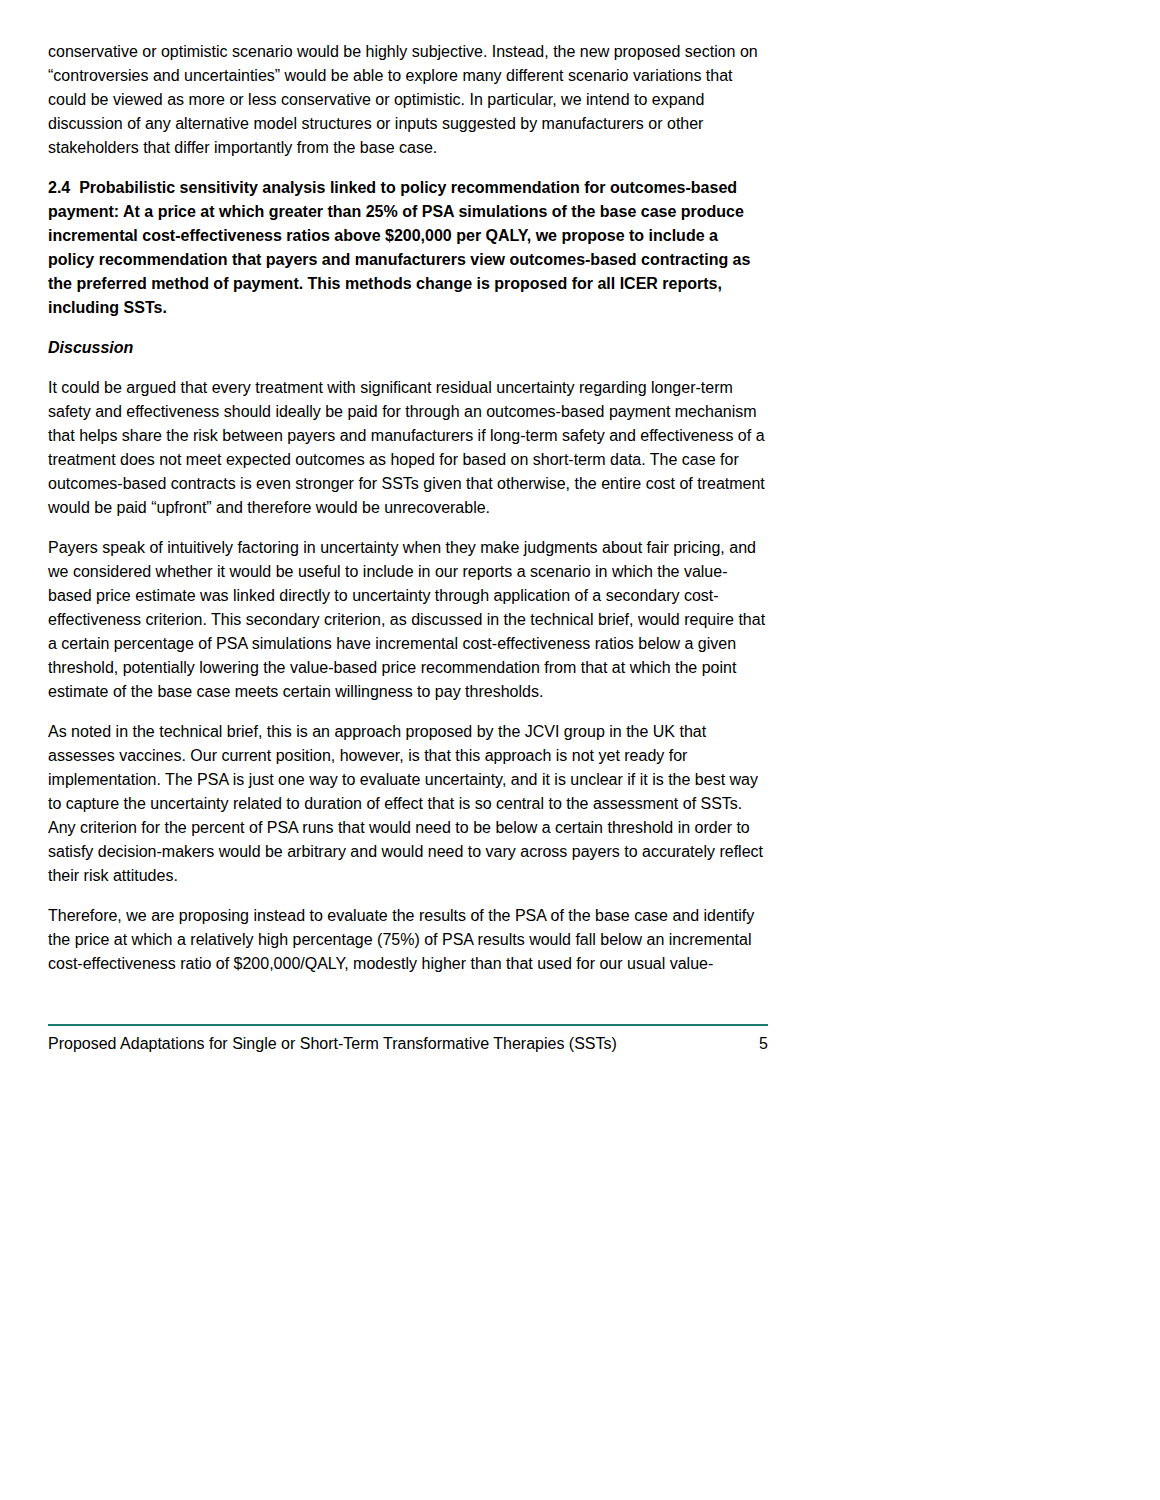conservative or optimistic scenario would be highly subjective. Instead, the new proposed section on “controversies and uncertainties” would be able to explore many different scenario variations that could be viewed as more or less conservative or optimistic. In particular, we intend to expand discussion of any alternative model structures or inputs suggested by manufacturers or other stakeholders that differ importantly from the base case.
2.4 Probabilistic sensitivity analysis linked to policy recommendation for outcomes-based payment: At a price at which greater than 25% of PSA simulations of the base case produce incremental cost-effectiveness ratios above $200,000 per QALY, we propose to include a policy recommendation that payers and manufacturers view outcomes-based contracting as the preferred method of payment. This methods change is proposed for all ICER reports, including SSTs.
Discussion
It could be argued that every treatment with significant residual uncertainty regarding longer-term safety and effectiveness should ideally be paid for through an outcomes-based payment mechanism that helps share the risk between payers and manufacturers if long-term safety and effectiveness of a treatment does not meet expected outcomes as hoped for based on short-term data. The case for outcomes-based contracts is even stronger for SSTs given that otherwise, the entire cost of treatment would be paid “upfront” and therefore would be unrecoverable.
Payers speak of intuitively factoring in uncertainty when they make judgments about fair pricing, and we considered whether it would be useful to include in our reports a scenario in which the value-based price estimate was linked directly to uncertainty through application of a secondary cost-effectiveness criterion. This secondary criterion, as discussed in the technical brief, would require that a certain percentage of PSA simulations have incremental cost-effectiveness ratios below a given threshold, potentially lowering the value-based price recommendation from that at which the point estimate of the base case meets certain willingness to pay thresholds.
As noted in the technical brief, this is an approach proposed by the JCVI group in the UK that assesses vaccines. Our current position, however, is that this approach is not yet ready for implementation. The PSA is just one way to evaluate uncertainty, and it is unclear if it is the best way to capture the uncertainty related to duration of effect that is so central to the assessment of SSTs. Any criterion for the percent of PSA runs that would need to be below a certain threshold in order to satisfy decision-makers would be arbitrary and would need to vary across payers to accurately reflect their risk attitudes.
Therefore, we are proposing instead to evaluate the results of the PSA of the base case and identify the price at which a relatively high percentage (75%) of PSA results would fall below an incremental cost-effectiveness ratio of $200,000/QALY, modestly higher than that used for our usual value-
Proposed Adaptations for Single or Short-Term Transformative Therapies (SSTs) 5